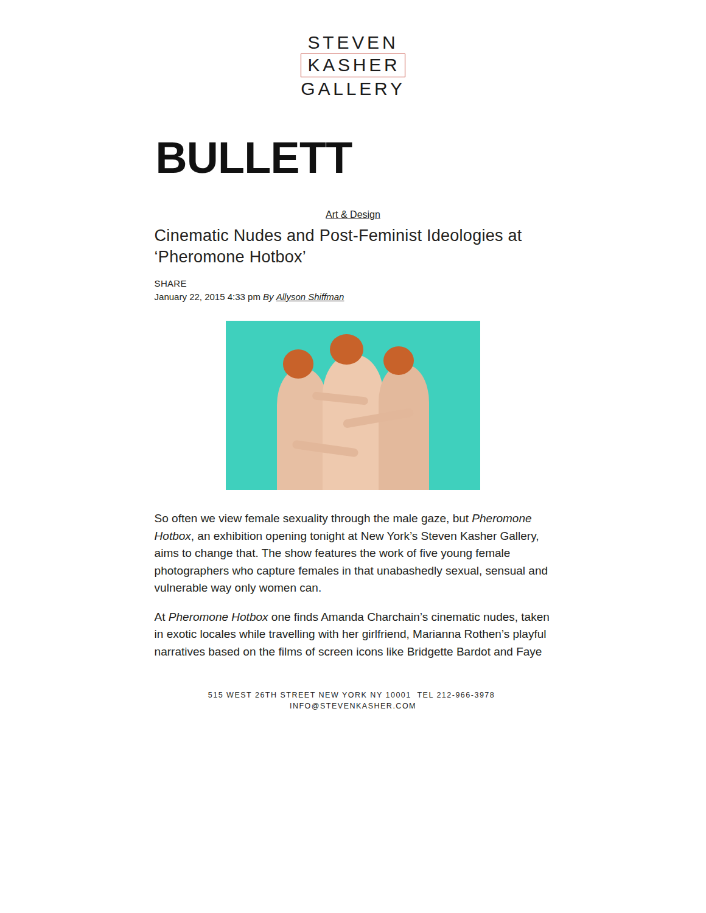Steven
Kasher
Gallery
BULLETT
Art & Design
Cinematic Nudes and Post-Feminist Ideologies at ‘Pheromone Hotbox’
SHARE
January 22, 2015 4:33 pm By Allyson Shiffman
So often we view female sexuality through the male gaze, but Pheromone Hotbox, an exhibition opening tonight at New York’s Steven Kasher Gallery, aims to change that. The show features the work of five young female photographers who capture females in that unabashedly sexual, sensual and vulnerable way only women can.
At Pheromone Hotbox one finds Amanda Charchain’s cinematic nudes, taken in exotic locales while travelling with her girlfriend, Marianna Rothen’s playful narratives based on the films of screen icons like Bridgette Bardot and Faye
515 West 26th Street New York NY 10001 Tel 212-966-3978 info@stevenkasher.com